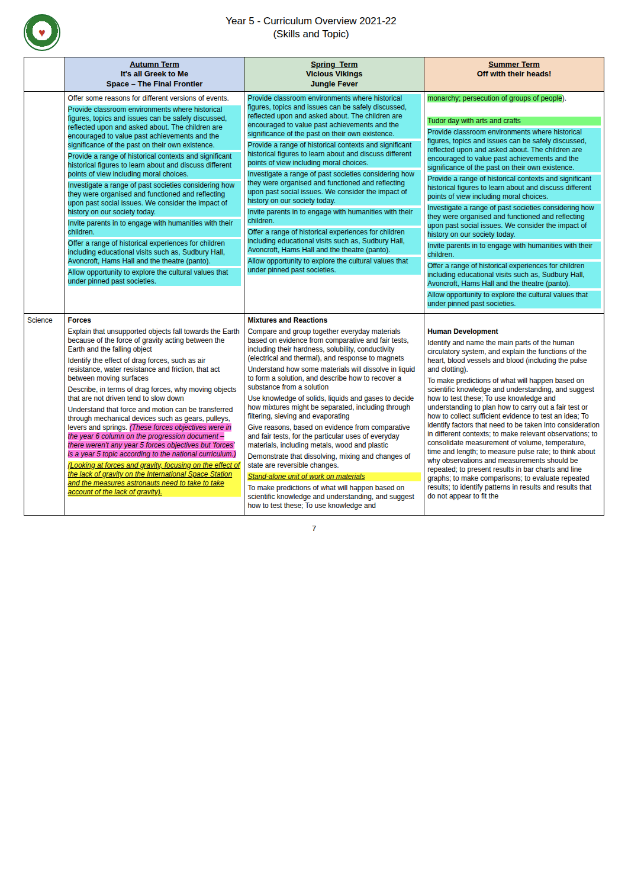Year 5 - Curriculum Overview 2021-22
(Skills and Topic)
| | Autumn Term It's all Greek to Me Space – The Final Frontier | Spring Term Vicious Vikings Jungle Fever | Summer Term Off with their heads! |
| --- | --- | --- | --- |
| | Offer some reasons for different versions of events. Provide classroom environments where historical figures, topics and issues can be safely discussed, reflected upon and asked about. The children are encouraged to value past achievements and the significance of the past on their own existence. Provide a range of historical contexts and significant historical figures to learn about and discuss different points of view including moral choices. Investigate a range of past societies considering how they were organised and functioned and reflecting upon past social issues. We consider the impact of history on our society today. Invite parents in to engage with humanities with their children. Offer a range of historical experiences for children including educational visits such as, Sudbury Hall, Avoncroft, Hams Hall and the theatre (panto). Allow opportunity to explore the cultural values that under pinned past societies. | Provide classroom environments where historical figures, topics and issues can be safely discussed, reflected upon and asked about. The children are encouraged to value past achievements and the significance of the past on their own existence. Provide a range of historical contexts and significant historical figures to learn about and discuss different points of view including moral choices. Investigate a range of past societies considering how they were organised and functioned and reflecting upon past social issues. We consider the impact of history on our society today. Invite parents in to engage with humanities with their children. Offer a range of historical experiences for children including educational visits such as, Sudbury Hall, Avoncroft, Hams Hall and the theatre (panto). Allow opportunity to explore the cultural values that under pinned past societies. | monarchy; persecution of groups of people ). Tudor day with arts and crafts Provide classroom environments where historical figures, topics and issues can be safely discussed, reflected upon and asked about. The children are encouraged to value past achievements and the significance of the past on their own existence. Provide a range of historical contexts and significant historical figures to learn about and discuss different points of view including moral choices. Investigate a range of past societies considering how they were organised and functioned and reflecting upon past social issues. We consider the impact of history on our society today. Invite parents in to engage with humanities with their children. Offer a range of historical experiences for children including educational visits such as, Sudbury Hall, Avoncroft, Hams Hall and the theatre (panto). Allow opportunity to explore the cultural values that under pinned past societies. |
| Science | Forces Explain that unsupported objects fall towards the Earth because of the force of gravity acting between the Earth and the falling object Identify the effect of drag forces, such as air resistance, water resistance and friction, that act between moving surfaces Describe, in terms of drag forces, why moving objects that are not driven tend to slow down Understand that force and motion can be transferred through mechanical devices such as gears, pulleys, levers and springs. (These forces objectives were in the year 6 column on the progression document – there weren't any year 5 forces objectives but 'forces' is a year 5 topic according to the national curriculum.) (Looking at forces and gravity, focusing on the effect of the lack of gravity on the International Space Station and the measures astronauts need to take to take account of the lack of gravity). | Mixtures and Reactions Compare and group together everyday materials based on evidence from comparative and fair tests, including their hardness, solubility, conductivity (electrical and thermal), and response to magnets Understand how some materials will dissolve in liquid to form a solution, and describe how to recover a substance from a solution Use knowledge of solids, liquids and gases to decide how mixtures might be separated, including through filtering, sieving and evaporating Give reasons, based on evidence from comparative and fair tests, for the particular uses of everyday materials, including metals, wood and plastic Demonstrate that dissolving, mixing and changes of state are reversible changes. Stand-alone unit of work on materials To make predictions of what will happen based on scientific knowledge and understanding, and suggest how to test these; To use knowledge and | Human Development Identify and name the main parts of the human circulatory system, and explain the functions of the heart, blood vessels and blood (including the pulse and clotting). To make predictions of what will happen based on scientific knowledge and understanding, and suggest how to test these; To use knowledge and understanding to plan how to carry out a fair test or how to collect sufficient evidence to test an idea; To identify factors that need to be taken into consideration in different contexts; to make relevant observations; to consolidate measurement of volume, temperature, time and length; to measure pulse rate; to think about why observations and measurements should be repeated; to present results in bar charts and line graphs; to make comparisons; to evaluate repeated results; to identify patterns in results and results that do not appear to fit the |
7